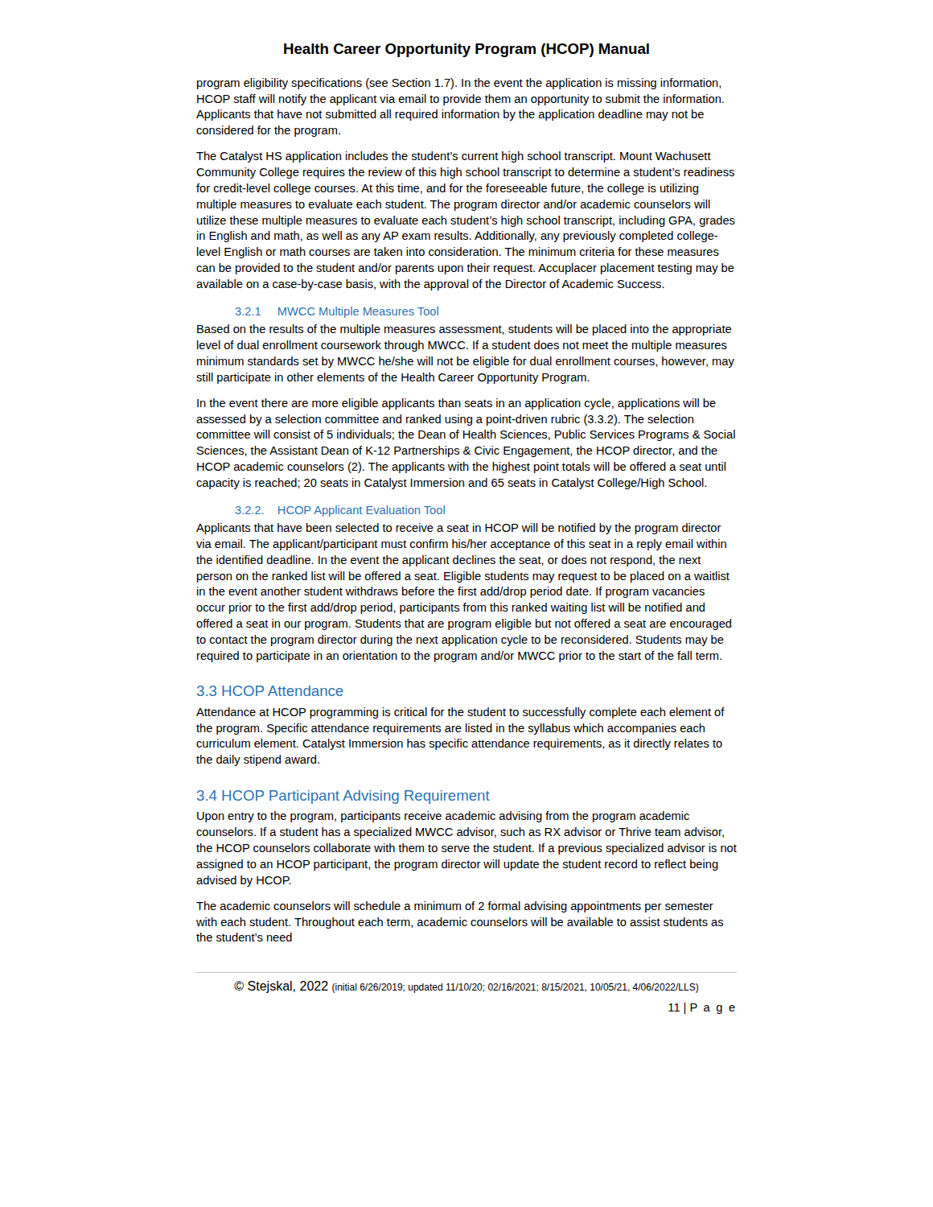Health Career Opportunity Program (HCOP) Manual
program eligibility specifications (see Section 1.7). In the event the application is missing information, HCOP staff will notify the applicant via email to provide them an opportunity to submit the information. Applicants that have not submitted all required information by the application deadline may not be considered for the program.
The Catalyst HS application includes the student’s current high school transcript. Mount Wachusett Community College requires the review of this high school transcript to determine a student’s readiness for credit-level college courses. At this time, and for the foreseeable future, the college is utilizing multiple measures to evaluate each student. The program director and/or academic counselors will utilize these multiple measures to evaluate each student’s high school transcript, including GPA, grades in English and math, as well as any AP exam results. Additionally, any previously completed college-level English or math courses are taken into consideration. The minimum criteria for these measures can be provided to the student and/or parents upon their request. Accuplacer placement testing may be available on a case-by-case basis, with the approval of the Director of Academic Success.
3.2.1 MWCC Multiple Measures Tool
Based on the results of the multiple measures assessment, students will be placed into the appropriate level of dual enrollment coursework through MWCC. If a student does not meet the multiple measures minimum standards set by MWCC he/she will not be eligible for dual enrollment courses, however, may still participate in other elements of the Health Career Opportunity Program.
In the event there are more eligible applicants than seats in an application cycle, applications will be assessed by a selection committee and ranked using a point-driven rubric (3.3.2). The selection committee will consist of 5 individuals; the Dean of Health Sciences, Public Services Programs & Social Sciences, the Assistant Dean of K-12 Partnerships & Civic Engagement, the HCOP director, and the HCOP academic counselors (2). The applicants with the highest point totals will be offered a seat until capacity is reached; 20 seats in Catalyst Immersion and 65 seats in Catalyst College/High School.
3.2.2. HCOP Applicant Evaluation Tool
Applicants that have been selected to receive a seat in HCOP will be notified by the program director via email. The applicant/participant must confirm his/her acceptance of this seat in a reply email within the identified deadline. In the event the applicant declines the seat, or does not respond, the next person on the ranked list will be offered a seat. Eligible students may request to be placed on a waitlist in the event another student withdraws before the first add/drop period date. If program vacancies occur prior to the first add/drop period, participants from this ranked waiting list will be notified and offered a seat in our program. Students that are program eligible but not offered a seat are encouraged to contact the program director during the next application cycle to be reconsidered. Students may be required to participate in an orientation to the program and/or MWCC prior to the start of the fall term.
3.3 HCOP Attendance
Attendance at HCOP programming is critical for the student to successfully complete each element of the program. Specific attendance requirements are listed in the syllabus which accompanies each curriculum element. Catalyst Immersion has specific attendance requirements, as it directly relates to the daily stipend award.
3.4 HCOP Participant Advising Requirement
Upon entry to the program, participants receive academic advising from the program academic counselors. If a student has a specialized MWCC advisor, such as RX advisor or Thrive team advisor, the HCOP counselors collaborate with them to serve the student. If a previous specialized advisor is not assigned to an HCOP participant, the program director will update the student record to reflect being advised by HCOP.
The academic counselors will schedule a minimum of 2 formal advising appointments per semester with each student. Throughout each term, academic counselors will be available to assist students as the student’s need
© Stejskal, 2022 (initial 6/26/2019; updated 11/10/20; 02/16/2021; 8/15/2021, 10/05/21, 4/06/2022/LLS)
11 | P a g e